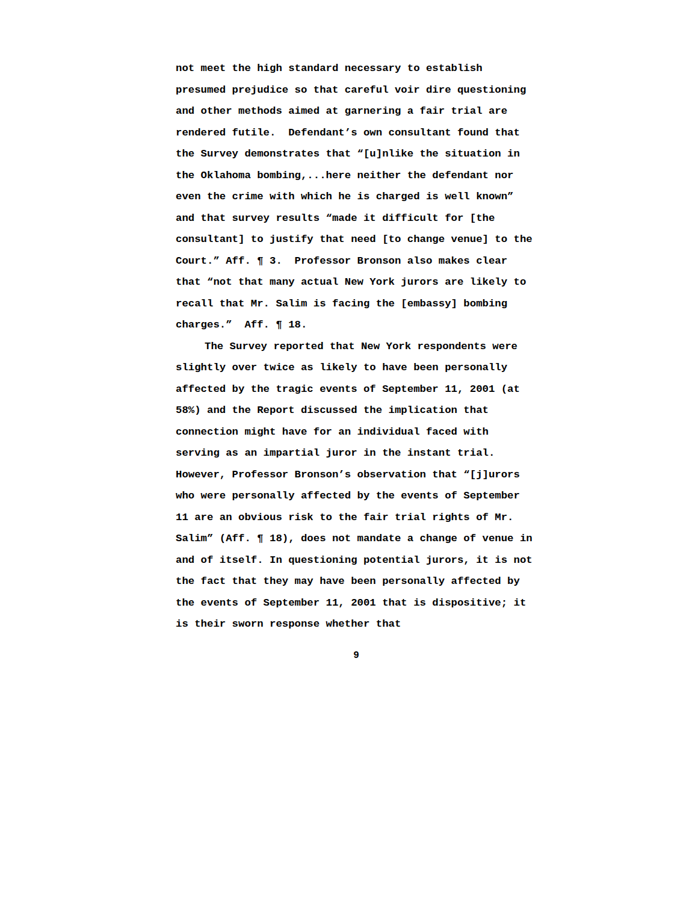not meet the high standard necessary to establish presumed prejudice so that careful voir dire questioning and other methods aimed at garnering a fair trial are rendered futile. Defendant’s own consultant found that the Survey demonstrates that “[u]nlike the situation in the Oklahoma bombing,...here neither the defendant nor even the crime with which he is charged is well known” and that survey results “made it difficult for [the consultant] to justify that need [to change venue] to the Court.” Aff. ¶ 3. Professor Bronson also makes clear that “not that many actual New York jurors are likely to recall that Mr. Salim is facing the [embassy] bombing charges.” Aff. ¶ 18.
The Survey reported that New York respondents were slightly over twice as likely to have been personally affected by the tragic events of September 11, 2001 (at 58%) and the Report discussed the implication that connection might have for an individual faced with serving as an impartial juror in the instant trial. However, Professor Bronson’s observation that “[j]urors who were personally affected by the events of September 11 are an obvious risk to the fair trial rights of Mr. Salim” (Aff. ¶ 18), does not mandate a change of venue in and of itself. In questioning potential jurors, it is not the fact that they may have been personally affected by the events of September 11, 2001 that is dispositive; it is their sworn response whether that
9